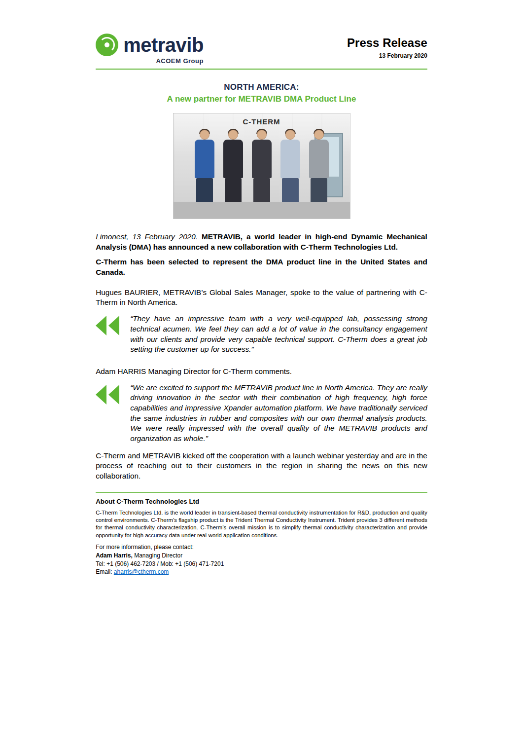metravib
ACOEM Group
Press Release
13 February 2020
NORTH AMERICA:
A new partner for METRAVIB DMA Product Line
C-THERM
Limonest, 13 February 2020. METRAVIB, a world leader in high-end Dynamic Mechanical Analysis (DMA) has announced a new collaboration with C-Therm Technologies Ltd.
C-Therm has been selected to represent the DMA product line in the United States and Canada.
Hugues BAURIER, METRAVIB’s Global Sales Manager, spoke to the value of partnering with C-Therm in North America.
“They have an impressive team with a very well-equipped lab, possessing strong technical acumen. We feel they can add a lot of value in the consultancy engagement with our clients and provide very capable technical support. C-Therm does a great job setting the customer up for success.”
Adam HARRIS Managing Director for C-Therm comments.
“We are excited to support the METRAVIB product line in North America. They are really driving innovation in the sector with their combination of high frequency, high force capabilities and impressive Xpander automation platform. We have traditionally serviced the same industries in rubber and composites with our own thermal analysis products. We were really impressed with the overall quality of the METRAVIB products and organization as whole.”
C-Therm and METRAVIB kicked off the cooperation with a launch webinar yesterday and are in the process of reaching out to their customers in the region in sharing the news on this new collaboration.
About C-Therm Technologies Ltd
C-Therm Technologies Ltd. is the world leader in transient-based thermal conductivity instrumentation for R&D, production and quality control environments. C-Therm’s flagship product is the Trident Thermal Conductivity Instrument. Trident provides 3 different methods for thermal conductivity characterization. C-Therm’s overall mission is to simplify thermal conductivity characterization and provide opportunity for high accuracy data under real-world application conditions.
For more information, please contact:
Adam Harris, Managing Director
Tel: +1 (506) 462-7203 / Mob: +1 (506) 471-7201
Email: aharris@ctherm.com